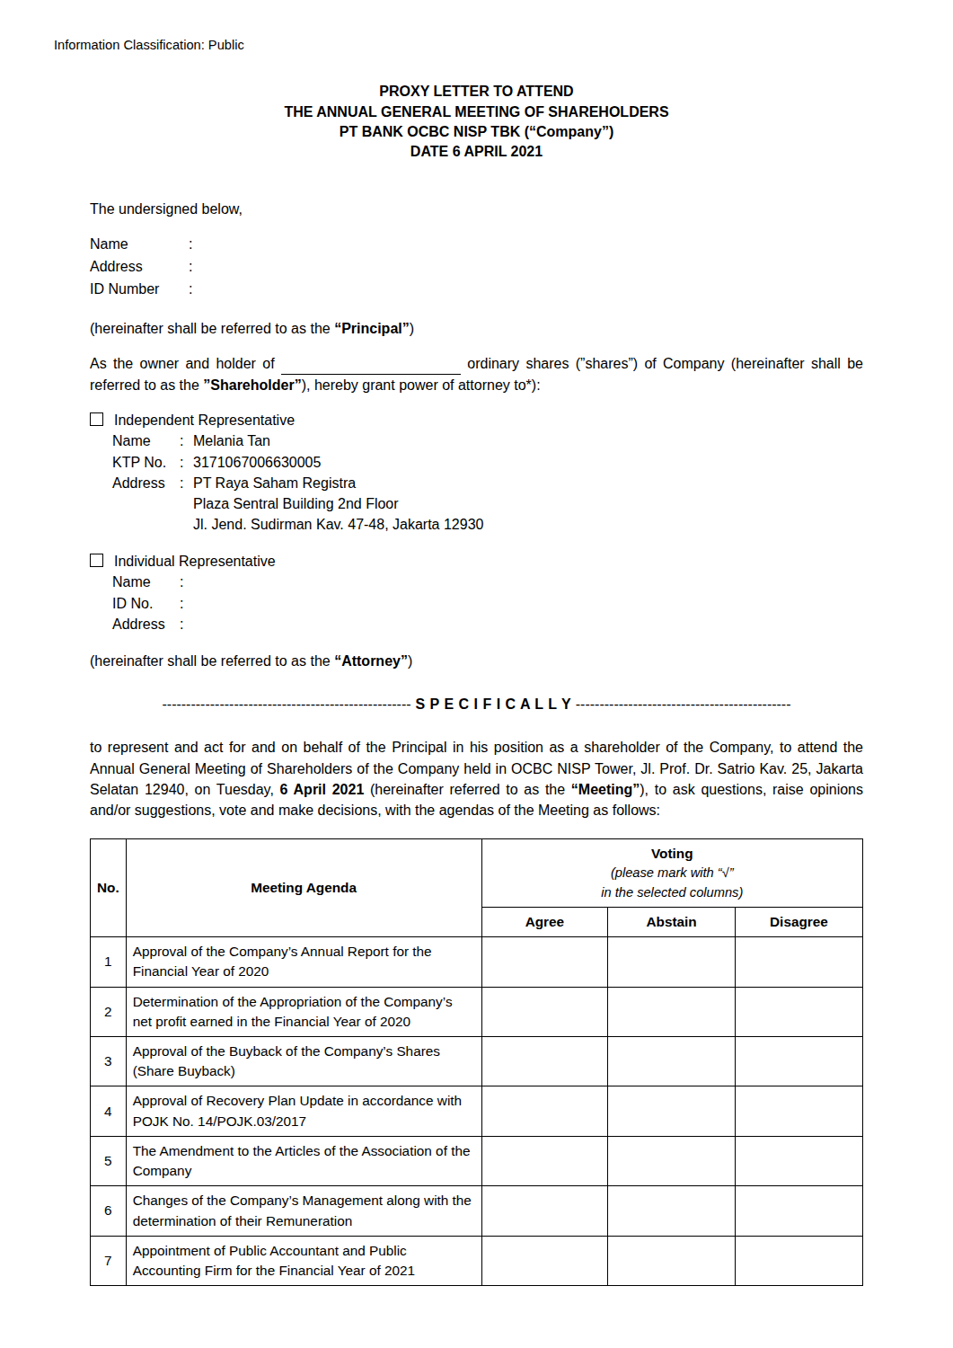Information Classification: Public
PROXY LETTER TO ATTEND
THE ANNUAL GENERAL MEETING OF SHAREHOLDERS
PT BANK OCBC NISP TBK (“Company”)
DATE 6 APRIL 2021
The undersigned below,
Name:
Address:
ID Number:
(hereinafter shall be referred to as the “Principal”)
As the owner and holder of ordinary shares (”shares”) of Company (hereinafter shall be referred to as the ”Shareholder”), hereby grant power of attorney to*):
Independent Representative
Name: Melania Tan
KTP No.: 3171067006630005
Address: PT Raya Saham Registra
Plaza Sentral Building 2nd Floor
Jl. Jend. Sudirman Kav. 47-48, Jakarta 12930
Individual Representative
Name:
ID No.:
Address:
(hereinafter shall be referred to as the “Attorney”)
---------------------------------------------------- S P E C I F I C A L L Y ---------------------------------------------
to represent and act for and on behalf of the Principal in his position as a shareholder of the Company, to attend the Annual General Meeting of Shareholders of the Company held in OCBC NISP Tower, Jl. Prof. Dr. Satrio Kav. 25, Jakarta Selatan 12940, on Tuesday, 6 April 2021 (hereinafter referred to as the “Meeting”), to ask questions, raise opinions and/or suggestions, vote and make decisions, with the agendas of the Meeting as follows:
| No. | Meeting Agenda | Voting (please mark with “√” in the selected columns) |
| --- | --- | --- |
| Agree | Abstain | Disagree |
| 1 | Approval of the Company’s Annual Report for the Financial Year of 2020 | | | |
| 2 | Determination of the Appropriation of the Company’s net profit earned in the Financial Year of 2020 | | | |
| 3 | Approval of the Buyback of the Company’s Shares (Share Buyback) | | | |
| 4 | Approval of Recovery Plan Update in accordance with POJK No. 14/POJK.03/2017 | | | |
| 5 | The Amendment to the Articles of the Association of the Company | | | |
| 6 | Changes of the Company’s Management along with the determination of their Remuneration | | | |
| 7 | Appointment of Public Accountant and Public Accounting Firm for the Financial Year of 2021 | | | |